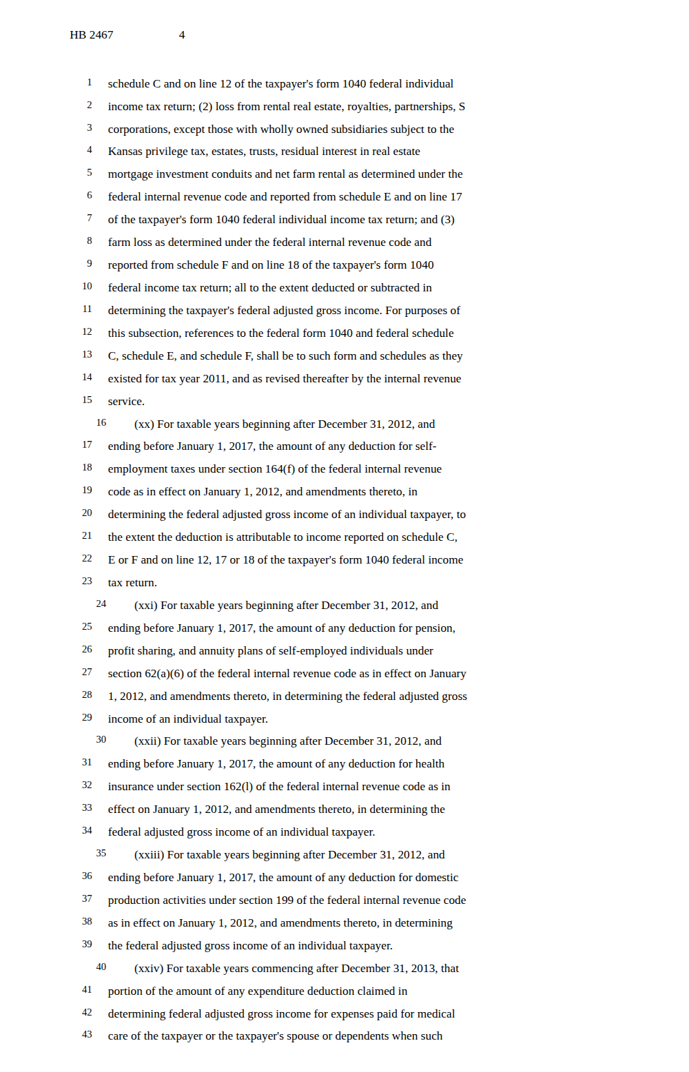HB 2467 4
schedule C and on line 12 of the taxpayer's form 1040 federal individual
income tax return; (2) loss from rental real estate, royalties, partnerships, S
corporations, except those with wholly owned subsidiaries subject to the
Kansas privilege tax, estates, trusts, residual interest in real estate
mortgage investment conduits and net farm rental as determined under the
federal internal revenue code and reported from schedule E and on line 17
of the taxpayer's form 1040 federal individual income tax return; and (3)
farm loss as determined under the federal internal revenue code and
reported from schedule F and on line 18 of the taxpayer's form 1040
federal income tax return; all to the extent deducted or subtracted in
determining the taxpayer's federal adjusted gross income. For purposes of
this subsection, references to the federal form 1040 and federal schedule
C, schedule E, and schedule F, shall be to such form and schedules as they
existed for tax year 2011, and as revised thereafter by the internal revenue
service.
(xx) For taxable years beginning after December 31, 2012, and
ending before January 1, 2017, the amount of any deduction for self-
employment taxes under section 164(f) of the federal internal revenue
code as in effect on January 1, 2012, and amendments thereto, in
determining the federal adjusted gross income of an individual taxpayer, to
the extent the deduction is attributable to income reported on schedule C,
E or F and on line 12, 17 or 18 of the taxpayer's form 1040 federal income
tax return.
(xxi) For taxable years beginning after December 31, 2012, and
ending before January 1, 2017, the amount of any deduction for pension,
profit sharing, and annuity plans of self-employed individuals under
section 62(a)(6) of the federal internal revenue code as in effect on January
1, 2012, and amendments thereto, in determining the federal adjusted gross
income of an individual taxpayer.
(xxii) For taxable years beginning after December 31, 2012, and
ending before January 1, 2017, the amount of any deduction for health
insurance under section 162(l) of the federal internal revenue code as in
effect on January 1, 2012, and amendments thereto, in determining the
federal adjusted gross income of an individual taxpayer.
(xxiii) For taxable years beginning after December 31, 2012, and
ending before January 1, 2017, the amount of any deduction for domestic
production activities under section 199 of the federal internal revenue code
as in effect on January 1, 2012, and amendments thereto, in determining
the federal adjusted gross income of an individual taxpayer.
(xxiv) For taxable years commencing after December 31, 2013, that
portion of the amount of any expenditure deduction claimed in
determining federal adjusted gross income for expenses paid for medical
care of the taxpayer or the taxpayer's spouse or dependents when such